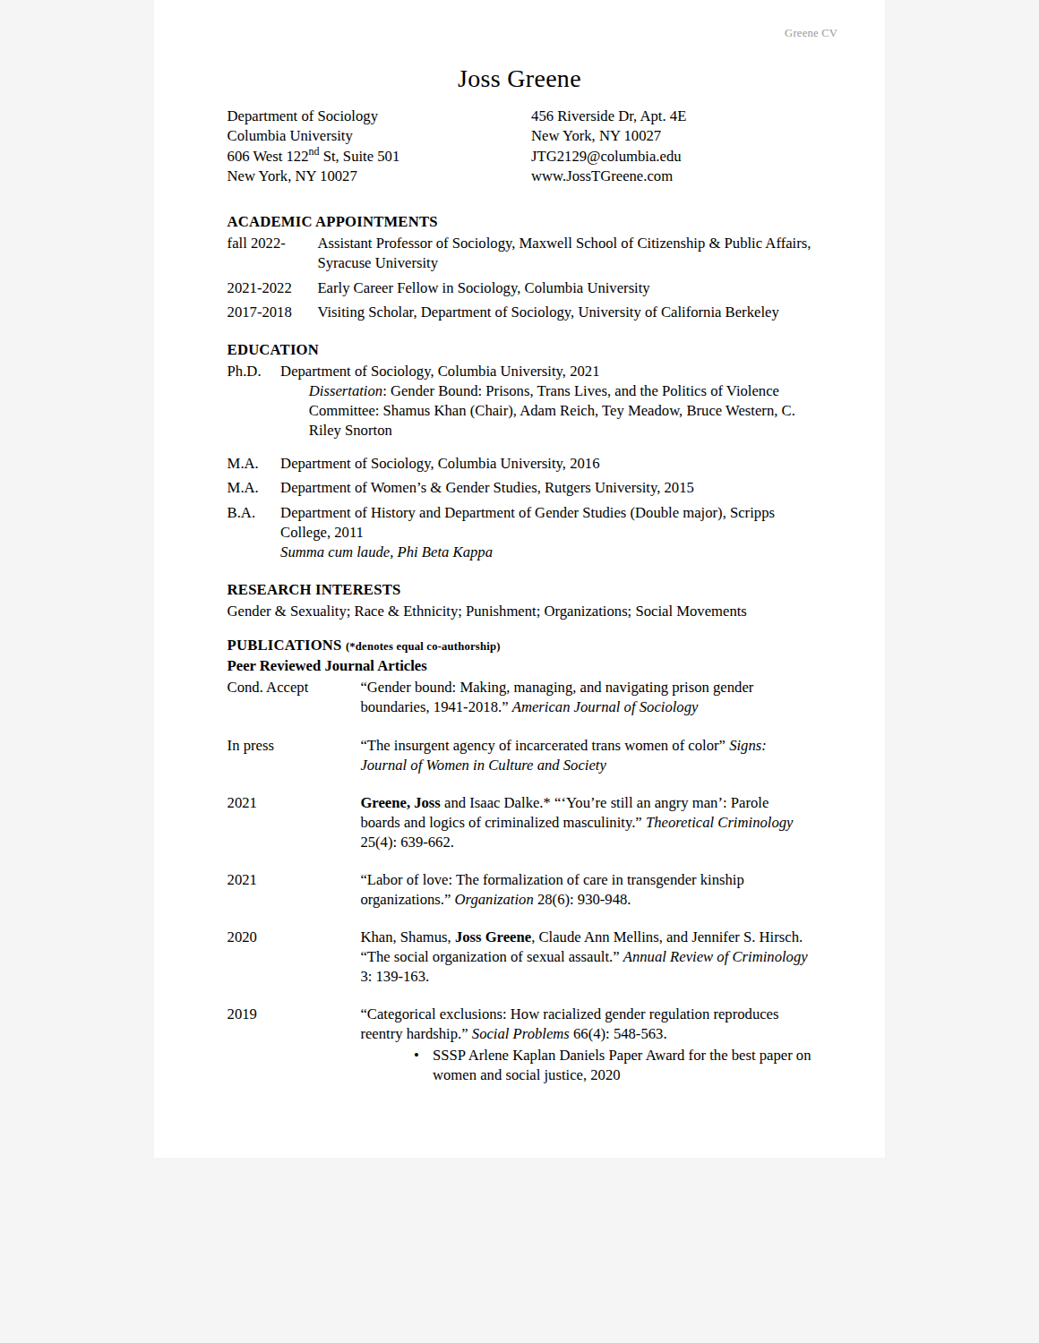Greene CV
Joss Greene
| Department of Sociology | 456 Riverside Dr, Apt. 4E |
| Columbia University | New York, NY 10027 |
| 606 West 122 nd St, Suite 501 | JTG2129@columbia.edu |
| New York, NY 10027 | www.JossTGreene.com |
ACADEMIC APPOINTMENTS
| fall 2022- | Assistant Professor of Sociology, Maxwell School of Citizenship & Public Affairs, Syracuse University |
| 2021-2022 | Early Career Fellow in Sociology, Columbia University |
| 2017-2018 | Visiting Scholar, Department of Sociology, University of California Berkeley |
EDUCATION
| Ph.D. | Department of Sociology, Columbia University, 2021 Dissertation : Gender Bound: Prisons, Trans Lives, and the Politics of Violence Committee: Shamus Khan (Chair), Adam Reich, Tey Meadow, Bruce Western, C. Riley Snorton |
| M.A. | Department of Sociology, Columbia University, 2016 |
| M.A. | Department of Women’s & Gender Studies, Rutgers University, 2015 |
| B.A. | Department of History and Department of Gender Studies (Double major), Scripps College, 2011 Summa cum laude, Phi Beta Kappa |
RESEARCH INTERESTS
Gender & Sexuality; Race & Ethnicity; Punishment; Organizations; Social Movements
PUBLICATIONS (*denotes equal co-authorship)
Peer Reviewed Journal Articles
| Cond. Accept | “Gender bound: Making, managing, and navigating prison gender boundaries, 1941-2018.” American Journal of Sociology |
| In press | “The insurgent agency of incarcerated trans women of color” Signs: Journal of Women in Culture and Society |
| 2021 | Greene, Joss and Isaac Dalke.* “‘You’re still an angry man’: Parole boards and logics of criminalized masculinity.” Theoretical Criminology 25(4): 639-662. |
| 2021 | “Labor of love: The formalization of care in transgender kinship organizations.” Organization 28(6): 930-948. |
| 2020 | Khan, Shamus, Joss Greene , Claude Ann Mellins, and Jennifer S. Hirsch. “The social organization of sexual assault.” Annual Review of Criminology 3: 139-163. |
| 2019 | “Categorical exclusions: How racialized gender regulation reproduces reentry hardship.” Social Problems 66(4): 548-563. SSSP Arlene Kaplan Daniels Paper Award for the best paper on women and social justice, 2020 |